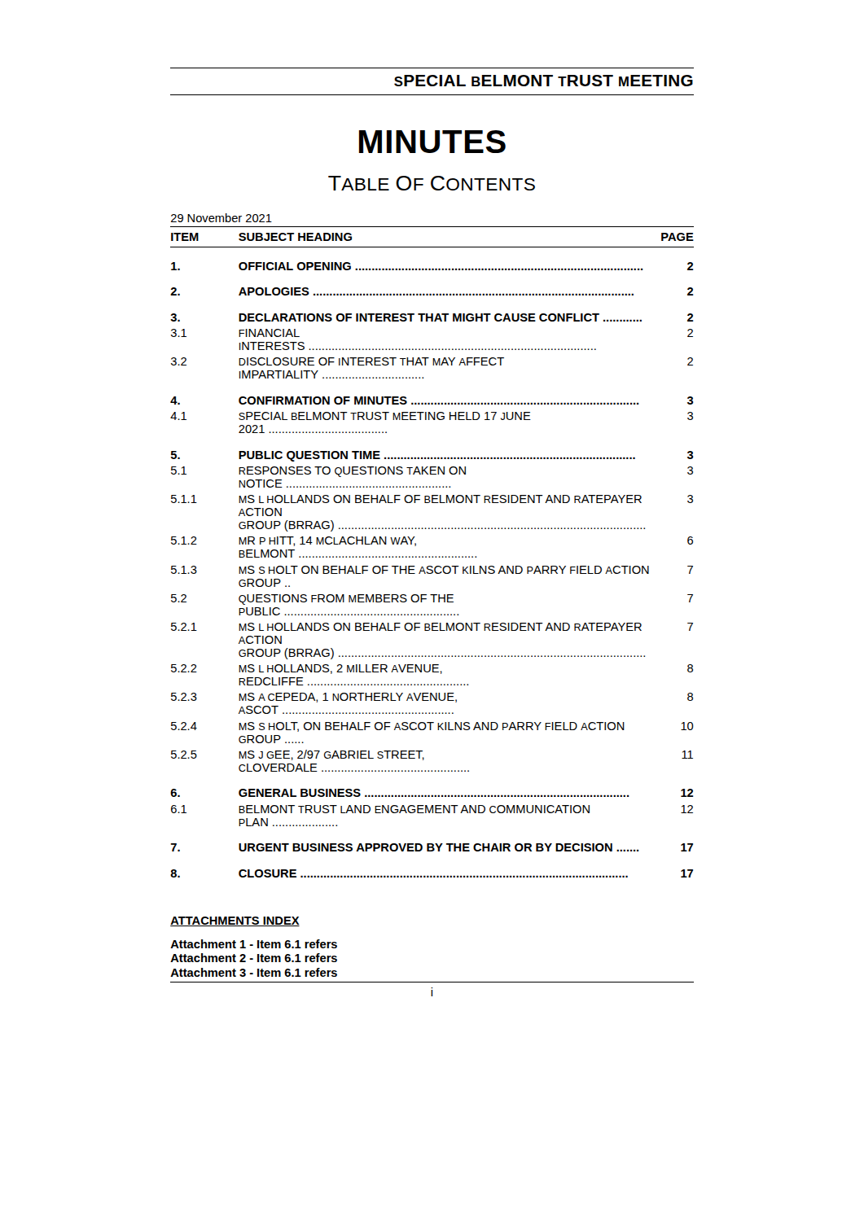SPECIAL BELMONT TRUST MEETING
MINUTES
TABLE OF CONTENTS
29 November 2021
| ITEM | SUBJECT HEADING | PAGE |
| --- | --- | --- |
| 1. | OFFICIAL OPENING ....................................................................................... | 2 |
| 2. | APOLOGIES ................................................................................................. | 2 |
| 3. | DECLARATIONS OF INTEREST THAT MIGHT CAUSE CONFLICT ............ | 2 |
| 3.1 | F INANCIAL I NTERESTS ....................................................................................... | 2 |
| 3.2 | D ISCLOSURE OF I NTEREST T HAT M AY A FFECT I MPARTIALITY ............................... | 2 |
| 4. | CONFIRMATION OF MINUTES ..................................................................... | 3 |
| 4.1 | S PECIAL B ELMONT T RUST M EETING HELD 17 J UNE 2021 .................................... | 3 |
| 5. | PUBLIC QUESTION TIME ............................................................................ | 3 |
| 5.1 | R ESPONSES TO Q UESTIONS T AKEN ON N OTICE .................................................. | 3 |
| 5.1.1 | M S L H OLLANDS ON BEHALF OF B ELMONT R ESIDENT AND R ATEPAYER A CTION G ROUP (BRRAG) ............................................................................................. | 3 |
| 5.1.2 | M R P H ITT, 14 M C L ACHLAN W AY, B ELMONT ...................................................... | 6 |
| 5.1.3 | M S S H OLT ON BEHALF OF THE A SCOT K ILNS AND P ARRY F IELD A CTION G ROUP .. | 7 |
| 5.2 | Q UESTIONS F ROM M EMBERS OF THE P UBLIC ..................................................... | 7 |
| 5.2.1 | M S L H OLLANDS ON BEHALF OF B ELMONT R ESIDENT AND R ATEPAYER A CTION G ROUP (BRRAG) ............................................................................................. | 7 |
| 5.2.2 | M S L H OLLANDS, 2 M ILLER A VENUE, R EDCLIFFE ................................................. | 8 |
| 5.2.3 | M S A C EPEDA, 1 N ORTHERLY A VENUE, A SCOT .................................................... | 8 |
| 5.2.4 | M S S H OLT, ON BEHALF OF A SCOT K ILNS AND P ARRY F IELD A CTION G ROUP ...... | 10 |
| 5.2.5 | M S J G EE, 2/97 G ABRIEL S TREET, C LOVERDALE ............................................. | 11 |
| 6. | GENERAL BUSINESS ................................................................................ | 12 |
| 6.1 | B ELMONT T RUST L AND E NGAGEMENT AND C OMMUNICATION P LAN .................... | 12 |
| 7. | URGENT BUSINESS APPROVED BY THE CHAIR OR BY DECISION ....... | 17 |
| 8. | CLOSURE ................................................................................................... | 17 |
ATTACHMENTS INDEX
Attachment 1 - Item 6.1 refers
Attachment 2 - Item 6.1 refers
Attachment 3 - Item 6.1 refers
i